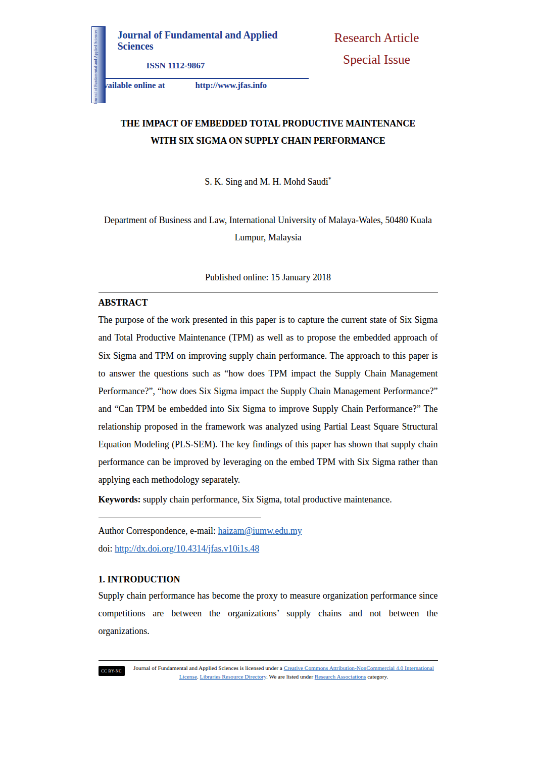Journal of Fundamental and Applied Sciences
Journal of Fundamental and Applied Sciences
ISSN 1112-9867
Available online at http://www.jfas.info
Research Article
Special Issue
The Impact of Embedded Total Productive Maintenance with Six Sigma on Supply Chain Performance
S. K. Sing and M. H. Mohd Saudi*
Department of Business and Law, International University of Malaya-Wales, 50480 Kuala Lumpur, Malaysia
Published online: 15 January 2018
Abstract
The purpose of the work presented in this paper is to capture the current state of Six Sigma and Total Productive Maintenance (TPM) as well as to propose the embedded approach of Six Sigma and TPM on improving supply chain performance. The approach to this paper is to answer the questions such as “how does TPM impact the Supply Chain Management Performance?”, “how does Six Sigma impact the Supply Chain Management Performance?” and “Can TPM be embedded into Six Sigma to improve Supply Chain Performance?” The relationship proposed in the framework was analyzed using Partial Least Square Structural Equation Modeling (PLS-SEM). The key findings of this paper has shown that supply chain performance can be improved by leveraging on the embed TPM with Six Sigma rather than applying each methodology separately.
Keywords: supply chain performance, Six Sigma, total productive maintenance.
Author Correspondence, e-mail: haizam@iumw.edu.my
doi: http://dx.doi.org/10.4314/jfas.v10i1s.48
1. Introduction
Supply chain performance has become the proxy to measure organization performance since competitions are between the organizations’ supply chains and not between the organizations.
CC BY-NC
Journal of Fundamental and Applied Sciences is licensed under a Creative Commons Attribution-NonCommercial 4.0 International License. Libraries Resource Directory. We are listed under Research Associations category.